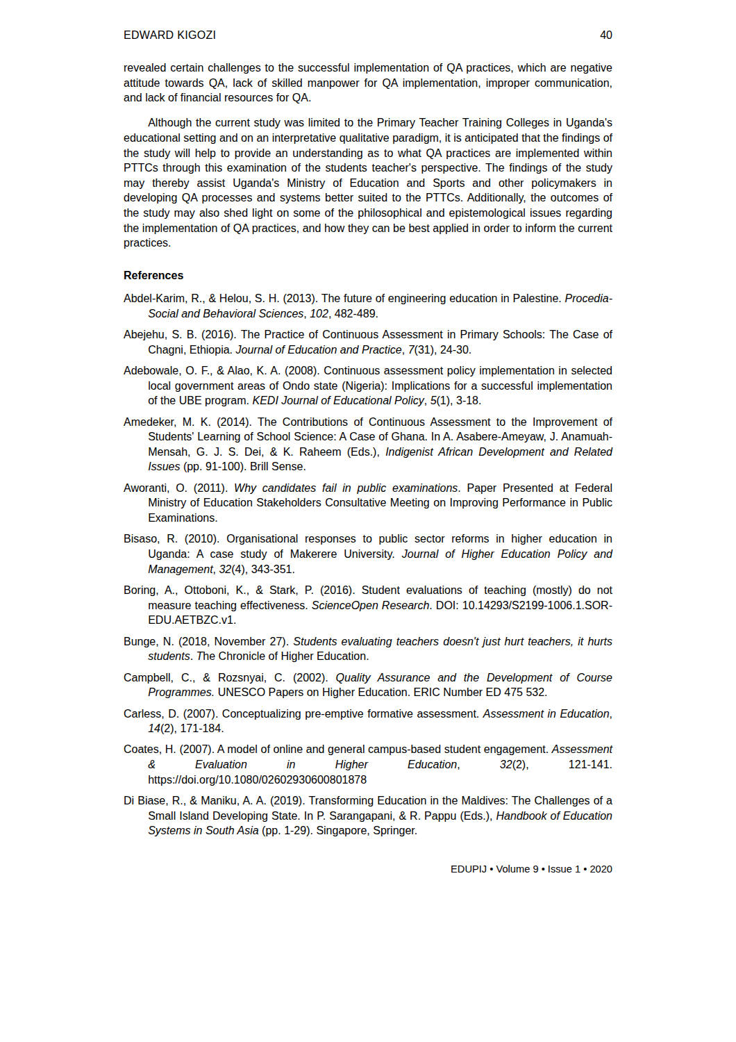EDWARD KIGOZI 40
revealed certain challenges to the successful implementation of QA practices, which are negative attitude towards QA, lack of skilled manpower for QA implementation, improper communication, and lack of financial resources for QA.
Although the current study was limited to the Primary Teacher Training Colleges in Uganda's educational setting and on an interpretative qualitative paradigm, it is anticipated that the findings of the study will help to provide an understanding as to what QA practices are implemented within PTTCs through this examination of the students teacher's perspective. The findings of the study may thereby assist Uganda's Ministry of Education and Sports and other policymakers in developing QA processes and systems better suited to the PTTCs. Additionally, the outcomes of the study may also shed light on some of the philosophical and epistemological issues regarding the implementation of QA practices, and how they can be best applied in order to inform the current practices.
References
Abdel-Karim, R., & Helou, S. H. (2013). The future of engineering education in Palestine. Procedia-Social and Behavioral Sciences, 102, 482-489.
Abejehu, S. B. (2016). The Practice of Continuous Assessment in Primary Schools: The Case of Chagni, Ethiopia. Journal of Education and Practice, 7(31), 24-30.
Adebowale, O. F., & Alao, K. A. (2008). Continuous assessment policy implementation in selected local government areas of Ondo state (Nigeria): Implications for a successful implementation of the UBE program. KEDI Journal of Educational Policy, 5(1), 3-18.
Amedeker, M. K. (2014). The Contributions of Continuous Assessment to the Improvement of Students' Learning of School Science: A Case of Ghana. In A. Asabere-Ameyaw, J. Anamuah-Mensah, G. J. S. Dei, & K. Raheem (Eds.), Indigenist African Development and Related Issues (pp. 91-100). Brill Sense.
Aworanti, O. (2011). Why candidates fail in public examinations. Paper Presented at Federal Ministry of Education Stakeholders Consultative Meeting on Improving Performance in Public Examinations.
Bisaso, R. (2010). Organisational responses to public sector reforms in higher education in Uganda: A case study of Makerere University. Journal of Higher Education Policy and Management, 32(4), 343-351.
Boring, A., Ottoboni, K., & Stark, P. (2016). Student evaluations of teaching (mostly) do not measure teaching effectiveness. ScienceOpen Research. DOI: 10.14293/S2199-1006.1.SOR-EDU.AETBZC.v1.
Bunge, N. (2018, November 27). Students evaluating teachers doesn't just hurt teachers, it hurts students. The Chronicle of Higher Education.
Campbell, C., & Rozsnyai, C. (2002). Quality Assurance and the Development of Course Programmes. UNESCO Papers on Higher Education. ERIC Number ED 475 532.
Carless, D. (2007). Conceptualizing pre-emptive formative assessment. Assessment in Education, 14(2), 171-184.
Coates, H. (2007). A model of online and general campus-based student engagement. Assessment & Evaluation in Higher Education, 32(2), 121-141. https://doi.org/10.1080/02602930600801878
Di Biase, R., & Maniku, A. A. (2019). Transforming Education in the Maldives: The Challenges of a Small Island Developing State. In P. Sarangapani, & R. Pappu (Eds.), Handbook of Education Systems in South Asia (pp. 1-29). Singapore, Springer.
EDUPIJ • Volume 9 • Issue 1 • 2020